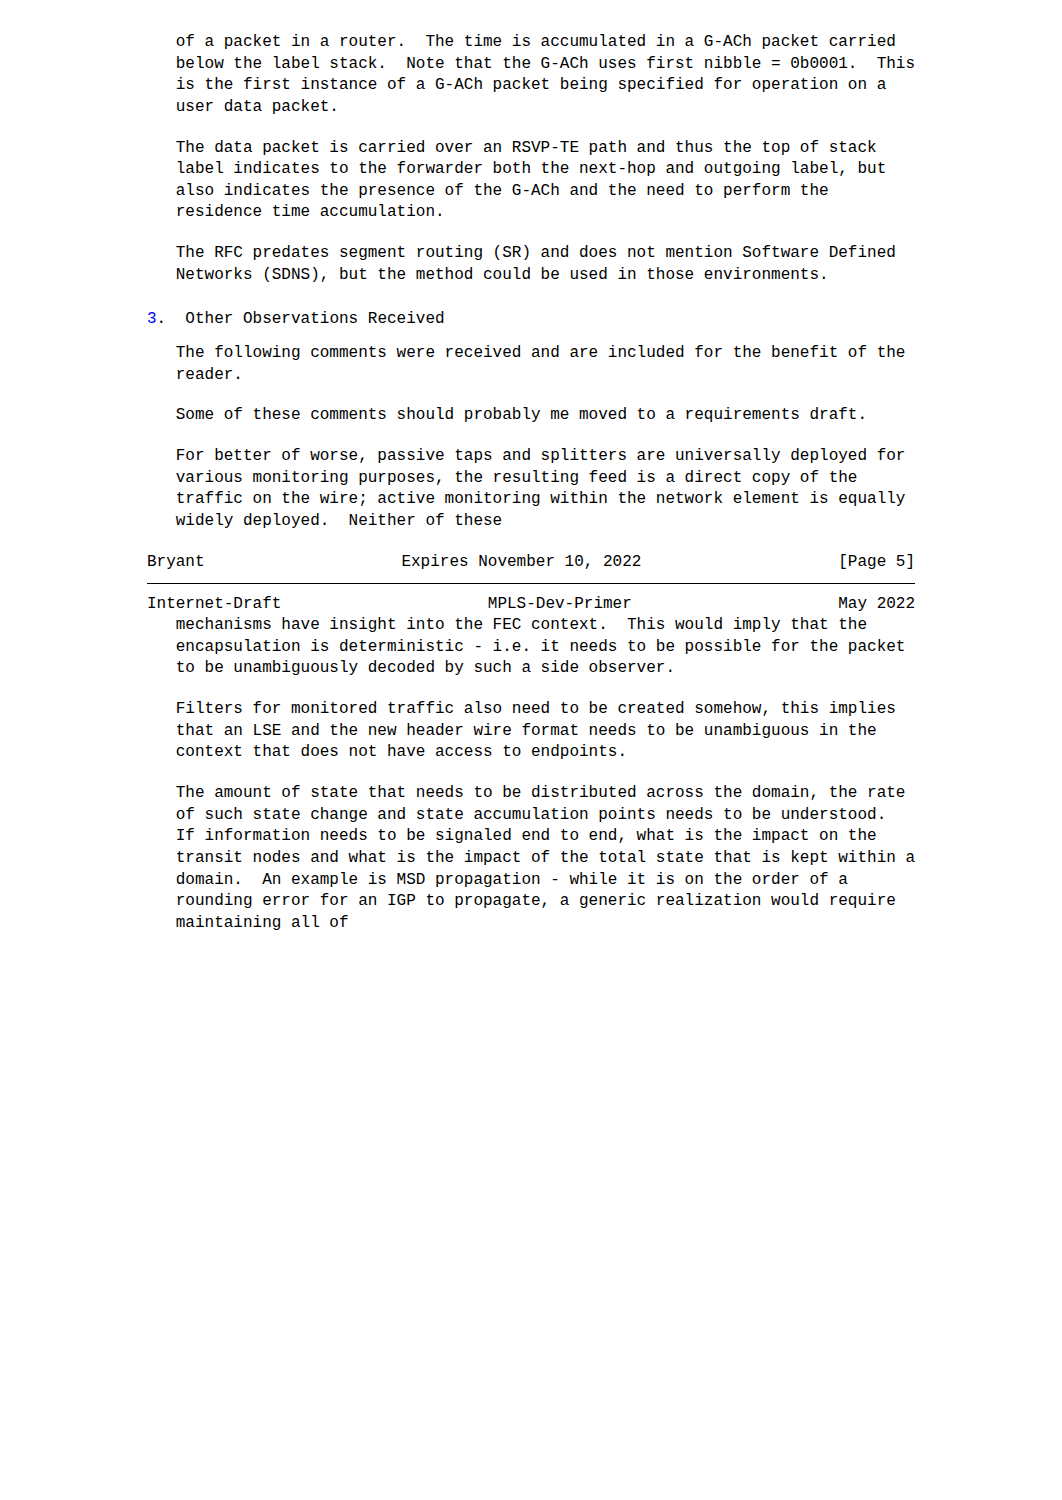of a packet in a router. The time is accumulated in a G-ACh packet carried below the label stack. Note that the G-ACh uses first nibble = 0b0001. This is the first instance of a G-ACh packet being specified for operation on a user data packet.
The data packet is carried over an RSVP-TE path and thus the top of stack label indicates to the forwarder both the next-hop and outgoing label, but also indicates the presence of the G-ACh and the need to perform the residence time accumulation.
The RFC predates segment routing (SR) and does not mention Software Defined Networks (SDNS), but the method could be used in those environments.
3. Other Observations Received
The following comments were received and are included for the benefit of the reader.
Some of these comments should probably me moved to a requirements draft.
For better of worse, passive taps and splitters are universally deployed for various monitoring purposes, the resulting feed is a direct copy of the traffic on the wire; active monitoring within the network element is equally widely deployed. Neither of these
Bryant Expires November 10, 2022[Page 5]
Internet-Draft MPLS-Dev-Primer May 2022
mechanisms have insight into the FEC context. This would imply that the encapsulation is deterministic - i.e. it needs to be possible for the packet to be unambiguously decoded by such a side observer.
Filters for monitored traffic also need to be created somehow, this implies that an LSE and the new header wire format needs to be unambiguous in the context that does not have access to endpoints.
The amount of state that needs to be distributed across the domain, the rate of such state change and state accumulation points needs to be understood. If information needs to be signaled end to end, what is the impact on the transit nodes and what is the impact of the total state that is kept within a domain. An example is MSD propagation - while it is on the order of a rounding error for an IGP to propagate, a generic realization would require maintaining all of